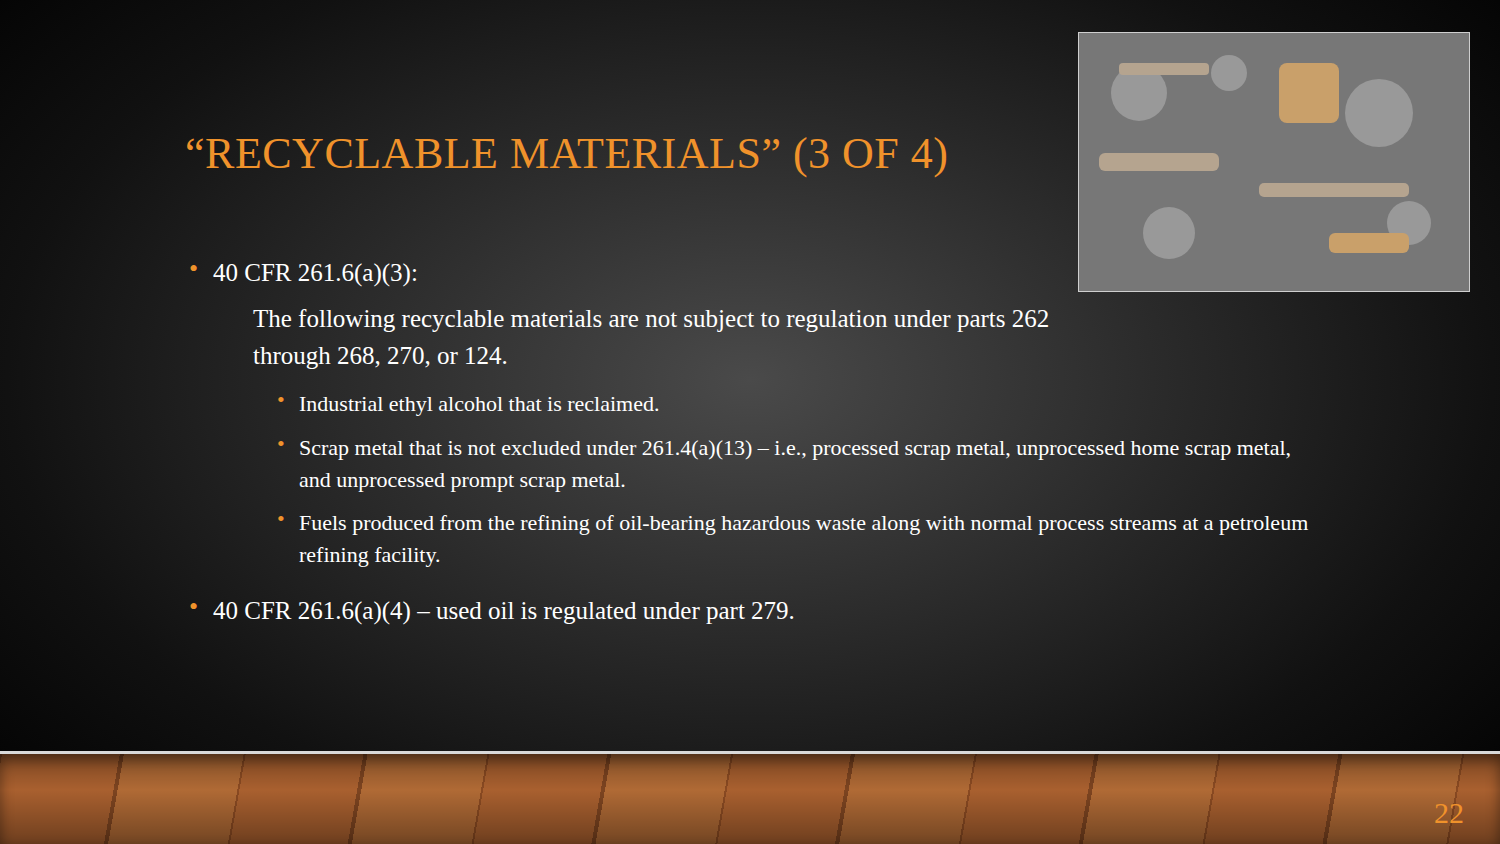“Recyclable Materials” (3 of 4)
40 CFR 261.6(a)(3):
The following recyclable materials are not subject to regulation under parts 262 through 268, 270, or 124.
Industrial ethyl alcohol that is reclaimed.
Scrap metal that is not excluded under 261.4(a)(13) – i.e., processed scrap metal, unprocessed home scrap metal, and unprocessed prompt scrap metal.
Fuels produced from the refining of oil-bearing hazardous waste along with normal process streams at a petroleum refining facility.
40 CFR 261.6(a)(4) – used oil is regulated under part 279.
22